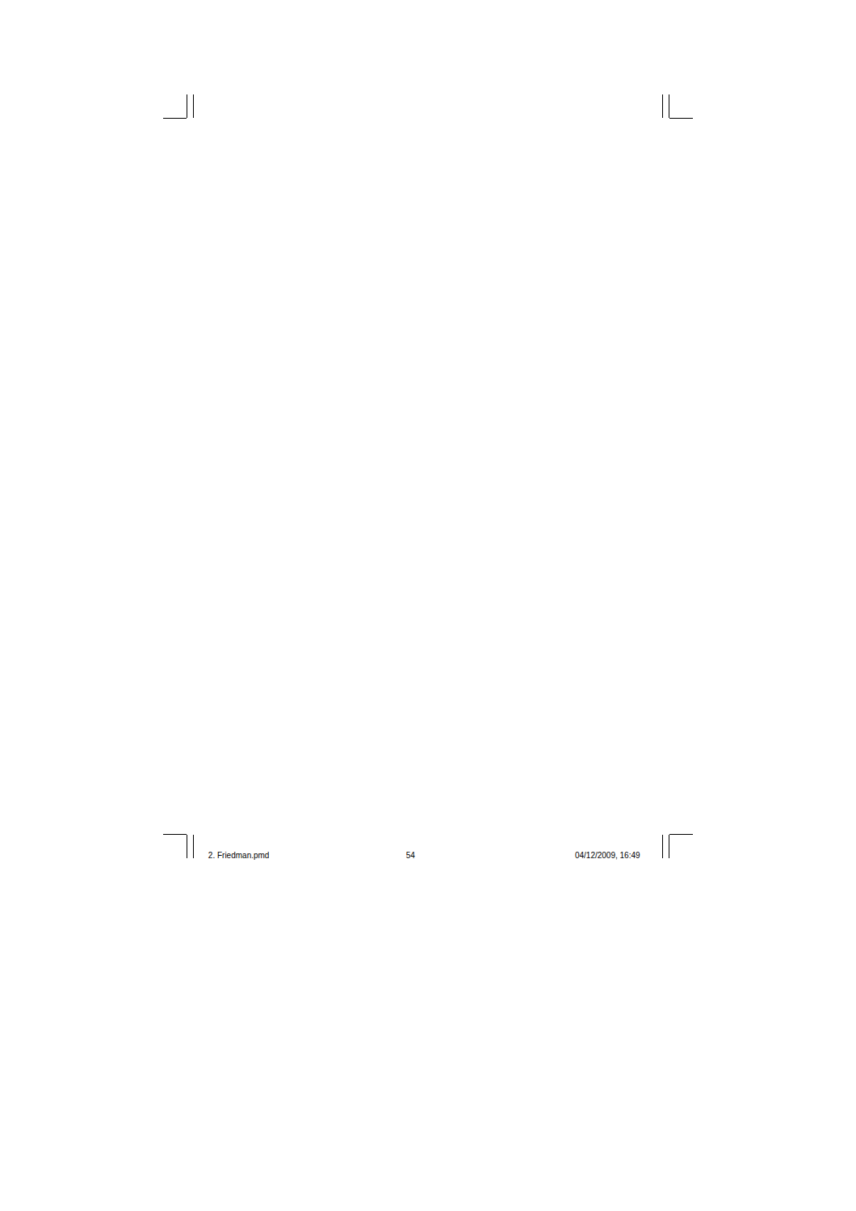2. Friedman.pmd 54 04/12/2009, 16:49